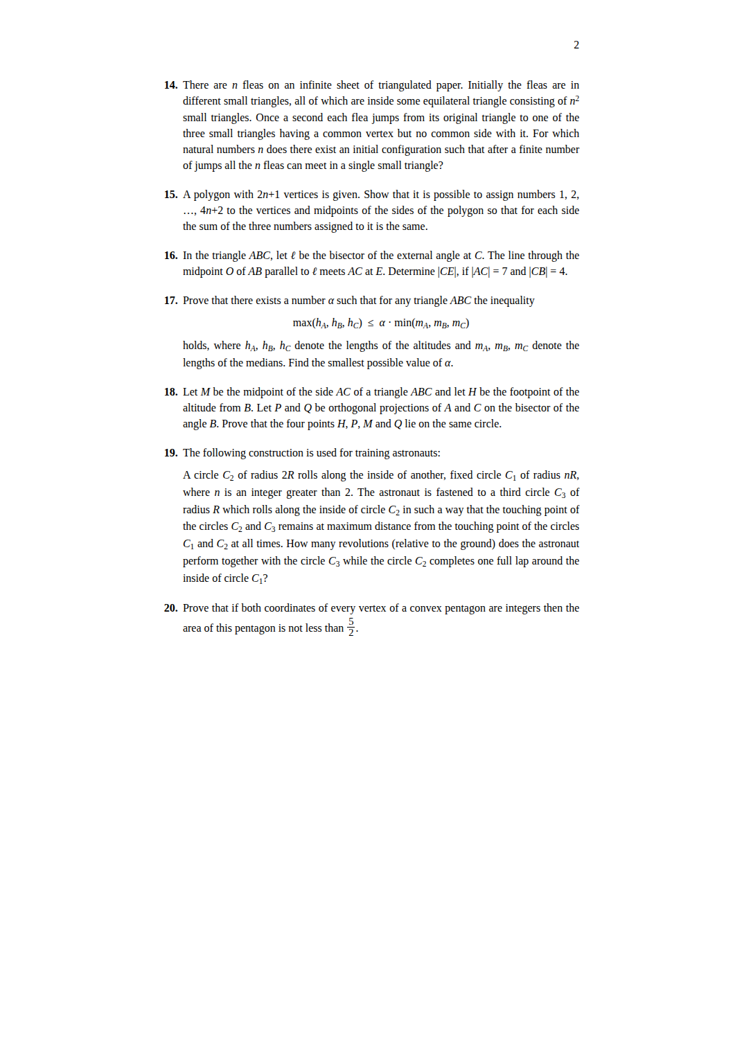2
14. There are n fleas on an infinite sheet of triangulated paper. Initially the fleas are in different small triangles, all of which are inside some equilateral triangle consisting of n2 small triangles. Once a second each flea jumps from its original triangle to one of the three small triangles having a common vertex but no common side with it. For which natural numbers n does there exist an initial configuration such that after a finite number of jumps all the n fleas can meet in a single small triangle?
15. A polygon with 2n+1 vertices is given. Show that it is possible to assign numbers 1, 2, …, 4n+2 to the vertices and midpoints of the sides of the polygon so that for each side the sum of the three numbers assigned to it is the same.
16. In the triangle ABC, let ℓ be the bisector of the external angle at C. The line through the midpoint O of AB parallel to ℓ meets AC at E. Determine |CE|, if |AC| = 7 and |CB| = 4.
17.
Prove that there exists a number α such that for any triangle ABC the inequality
max(hA, hB, hC) ≤ α · min(mA, mB, mC)
holds, where hA, hB, hC denote the lengths of the altitudes and mA, mB, mC denote the lengths of the medians. Find the smallest possible value of α.
18. Let M be the midpoint of the side AC of a triangle ABC and let H be the footpoint of the altitude from B. Let P and Q be orthogonal projections of A and C on the bisector of the angle B. Prove that the four points H, P, M and Q lie on the same circle.
19.
The following construction is used for training astronauts:
A circle C2 of radius 2R rolls along the inside of another, fixed circle C1 of radius nR, where n is an integer greater than 2. The astronaut is fastened to a third circle C3 of radius R which rolls along the inside of circle C2 in such a way that the touching point of the circles C2 and C3 remains at maximum distance from the touching point of the circles C1 and C2 at all times. How many revolutions (relative to the ground) does the astronaut perform together with the circle C3 while the circle C2 completes one full lap around the inside of circle C1?
20. Prove that if both coordinates of every vertex of a convex pentagon are integers then the area of this pentagon is not less than 52.